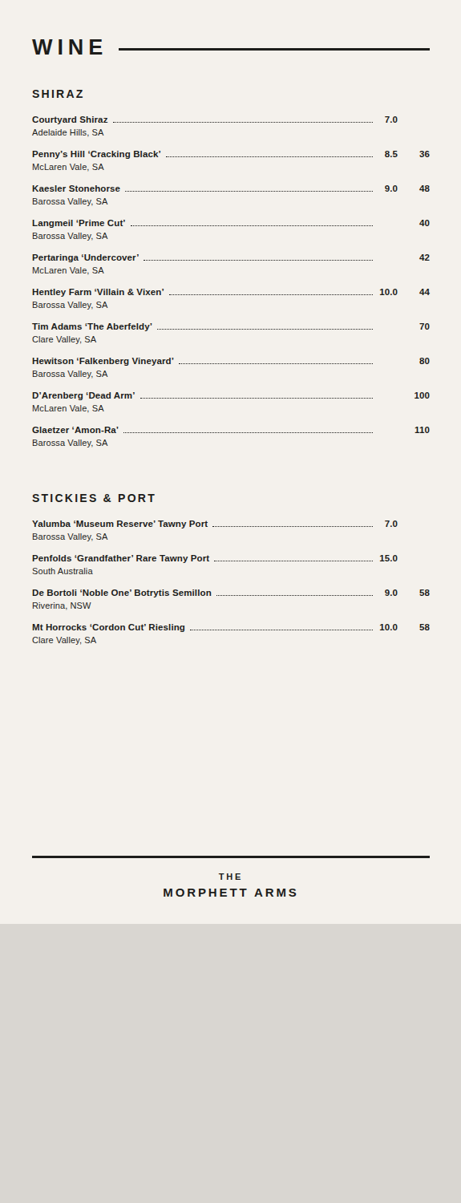WINE
SHIRAZ
Courtyard Shiraz 7.000
Adelaide Hills, SA
Penny’s Hill ‘Cracking Black’ 8.536
McLaren Vale, SA
Kaesler Stonehorse 9.048
Barossa Valley, SA
Langmeil ‘Prime Cut’ 0.040
Barossa Valley, SA
Pertaringa ‘Undercover’ 0.042
McLaren Vale, SA
Hentley Farm ‘Villain & Vixen’ 10.044
Barossa Valley, SA
Tim Adams ‘The Aberfeldy’ 0.070
Clare Valley, SA
Hewitson ‘Falkenberg Vineyard’ 0.080
Barossa Valley, SA
D’Arenberg ‘Dead Arm’ 0.0100
McLaren Vale, SA
Glaetzer ‘Amon-Ra’ 0.0110
Barossa Valley, SA
STICKIES & PORT
Yalumba ‘Museum Reserve’ Tawny Port 7.000
Barossa Valley, SA
Penfolds ‘Grandfather’ Rare Tawny Port 15.000
South Australia
De Bortoli ‘Noble One’ Botrytis Semillon 9.058
Riverina, NSW
Mt Horrocks ‘Cordon Cut’ Riesling 10.058
Clare Valley, SA
THE
MORPHETT ARMS